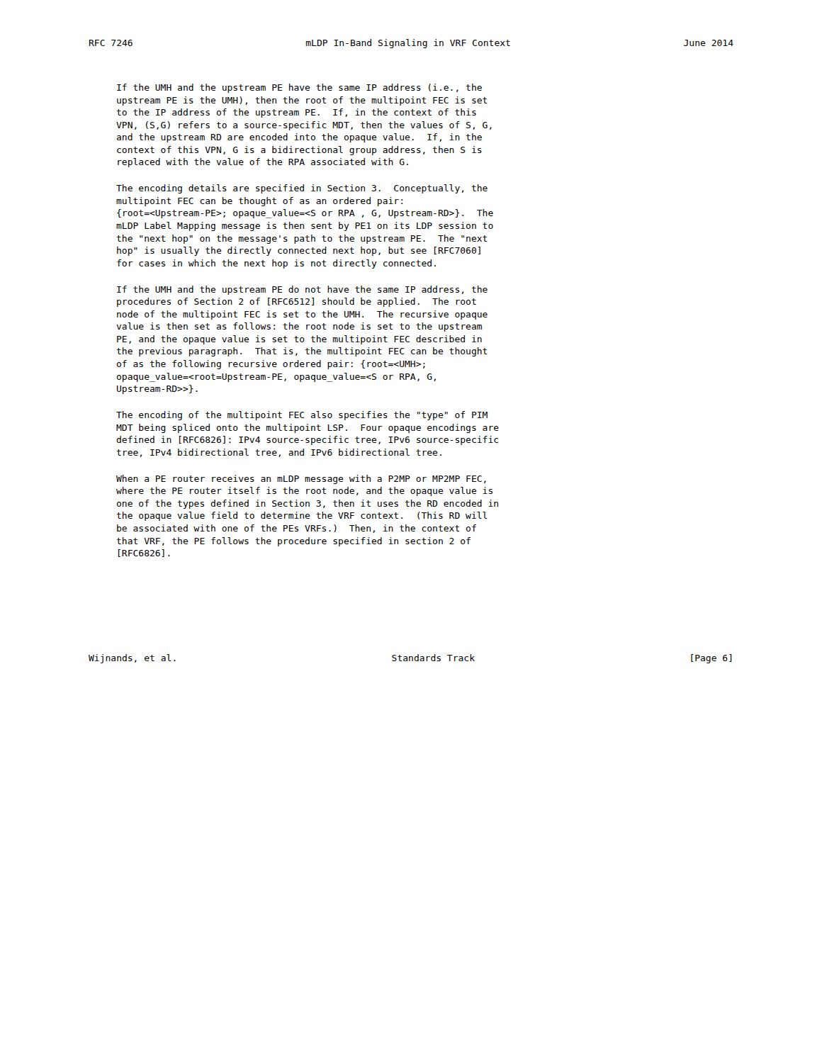RFC 7246 mLDP In-Band Signaling in VRF Context June 2014
If the UMH and the upstream PE have the same IP address (i.e., the upstream PE is the UMH), then the root of the multipoint FEC is set to the IP address of the upstream PE. If, in the context of this VPN, (S,G) refers to a source-specific MDT, then the values of S, G, and the upstream RD are encoded into the opaque value. If, in the context of this VPN, G is a bidirectional group address, then S is replaced with the value of the RPA associated with G.
The encoding details are specified in Section 3. Conceptually, the multipoint FEC can be thought of as an ordered pair: {root=<Upstream-PE>; opaque_value=<S or RPA , G, Upstream-RD>}. The mLDP Label Mapping message is then sent by PE1 on its LDP session to the "next hop" on the message's path to the upstream PE. The "next hop" is usually the directly connected next hop, but see [RFC7060] for cases in which the next hop is not directly connected.
If the UMH and the upstream PE do not have the same IP address, the procedures of Section 2 of [RFC6512] should be applied. The root node of the multipoint FEC is set to the UMH. The recursive opaque value is then set as follows: the root node is set to the upstream PE, and the opaque value is set to the multipoint FEC described in the previous paragraph. That is, the multipoint FEC can be thought of as the following recursive ordered pair: {root=<UMH>; opaque_value=<root=Upstream-PE, opaque_value=<S or RPA, G, Upstream-RD>>}.
The encoding of the multipoint FEC also specifies the "type" of PIM MDT being spliced onto the multipoint LSP. Four opaque encodings are defined in [RFC6826]: IPv4 source-specific tree, IPv6 source-specific tree, IPv4 bidirectional tree, and IPv6 bidirectional tree.
When a PE router receives an mLDP message with a P2MP or MP2MP FEC, where the PE router itself is the root node, and the opaque value is one of the types defined in Section 3, then it uses the RD encoded in the opaque value field to determine the VRF context. (This RD will be associated with one of the PEs VRFs.) Then, in the context of that VRF, the PE follows the procedure specified in section 2 of [RFC6826].
Wijnands, et al. Standards Track [Page 6]